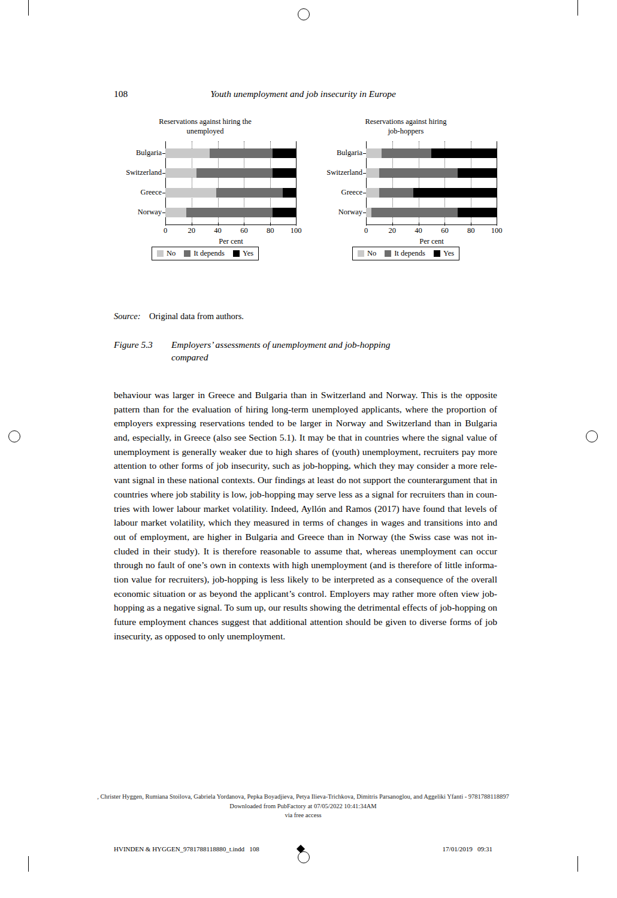108
Youth unemployment and job insecurity in Europe
Reservations against hiring the
unemployed
Bulgaria
Switzerland
Greece
Norway
0 20 40 60 80 100
Per cent
No It depends Yes
Reservations against hiring
job-hoppers
Bulgaria
Switzerland
Greece
Norway
0 20 40 60 80 100
Per cent
No It depends Yes
Source: Original data from authors.
Figure 5.3 Employers’ assessments of unemployment and job-hopping compared
behaviour was larger in Greece and Bulgaria than in Switzerland and Norway. This is the opposite pattern than for the evaluation of hiring long-term unemployed applicants, where the proportion of employers expressing reservations tended to be larger in Norway and Switzerland than in Bulgaria and, especially, in Greece (also see Section 5.1). It may be that in countries where the signal value of unemployment is generally weaker due to high shares of (youth) unemployment, recruiters pay more attention to other forms of job insecurity, such as job-hopping, which they may consider a more relevant signal in these national contexts. Our findings at least do not support the counterargument that in countries where job stability is low, job-hopping may serve less as a signal for recruiters than in countries with lower labour market volatility. Indeed, Ayllón and Ramos (2017) have found that levels of labour market volatility, which they measured in terms of changes in wages and transitions into and out of employment, are higher in Bulgaria and Greece than in Norway (the Swiss case was not included in their study). It is therefore reasonable to assume that, whereas unemployment can occur through no fault of one’s own in contexts with high unemployment (and is therefore of little information value for recruiters), job-hopping is less likely to be interpreted as a consequence of the overall economic situation or as beyond the applicant’s control. Employers may rather more often view job-hopping as a negative signal. To sum up, our results showing the detrimental effects of job-hopping on future employment chances suggest that additional attention should be given to diverse forms of job insecurity, as opposed to only unemployment.
, Christer Hyggen, Rumiana Stoilova, Gabriela Yordanova, Pepka Boyadjieva, Petya Ilieva-Trichkova, Dimitris Parsanoglou, and Aggeliki Yfanti - 9781788118897
Downloaded from PubFactory at 07/05/2022 10:41:34AM
via free access
HVINDEN & HYGGEN_9781788118880_t.indd 108
17/01/2019 09:31